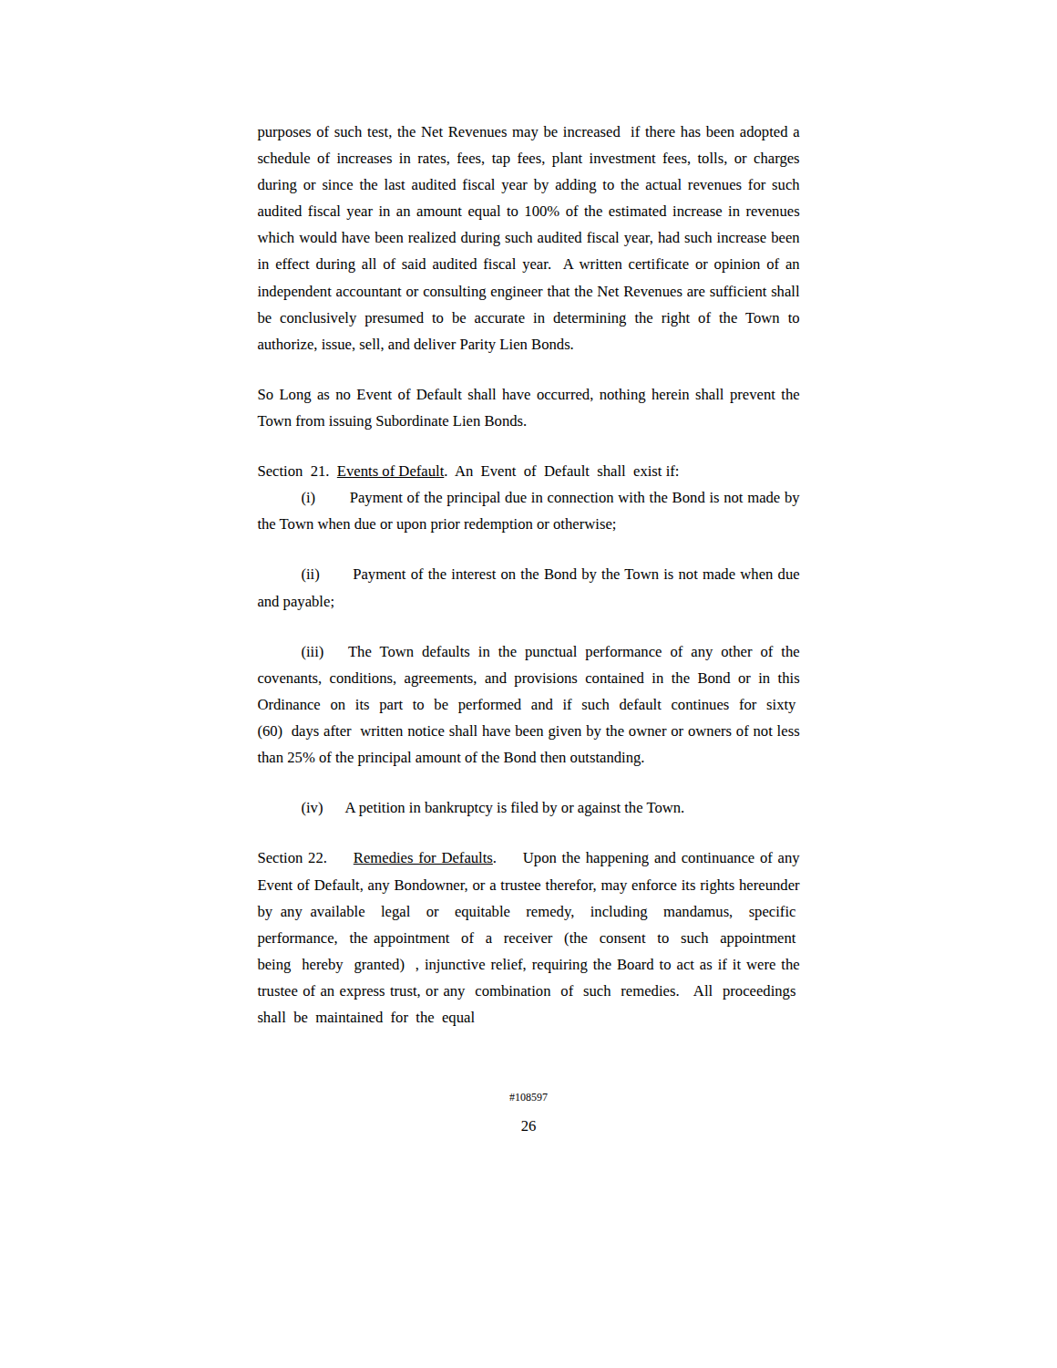purposes of such test, the Net Revenues may be increased if there has been adopted a schedule of increases in rates, fees, tap fees, plant investment fees, tolls, or charges during or since the last audited fiscal year by adding to the actual revenues for such audited fiscal year in an amount equal to 100% of the estimated increase in revenues which would have been realized during such audited fiscal year, had such increase been in effect during all of said audited fiscal year. A written certificate or opinion of an independent accountant or consulting engineer that the Net Revenues are sufficient shall be conclusively presumed to be accurate in determining the right of the Town to authorize, issue, sell, and deliver Parity Lien Bonds.
So Long as no Event of Default shall have occurred, nothing herein shall prevent the Town from issuing Subordinate Lien Bonds.
Section 21. Events of Default. An Event of Default shall exist if:
(i) Payment of the principal due in connection with the Bond is not made by the Town when due or upon prior redemption or otherwise;
(ii) Payment of the interest on the Bond by the Town is not made when due and payable;
(iii) The Town defaults in the punctual performance of any other of the covenants, conditions, agreements, and provisions contained in the Bond or in this Ordinance on its part to be performed and if such default continues for sixty (60) days after written notice shall have been given by the owner or owners of not less than 25% of the principal amount of the Bond then outstanding.
(iv) A petition in bankruptcy is filed by or against the Town.
Section 22. Remedies for Defaults. Upon the happening and continuance of any Event of Default, any Bondowner, or a trustee therefor, may enforce its rights hereunder by any available legal or equitable remedy, including mandamus, specific performance, the appointment of a receiver (the consent to such appointment being hereby granted) , injunctive relief, requiring the Board to act as if it were the trustee of an express trust, or any combination of such remedies. All proceedings shall be maintained for the equal
#108597
26